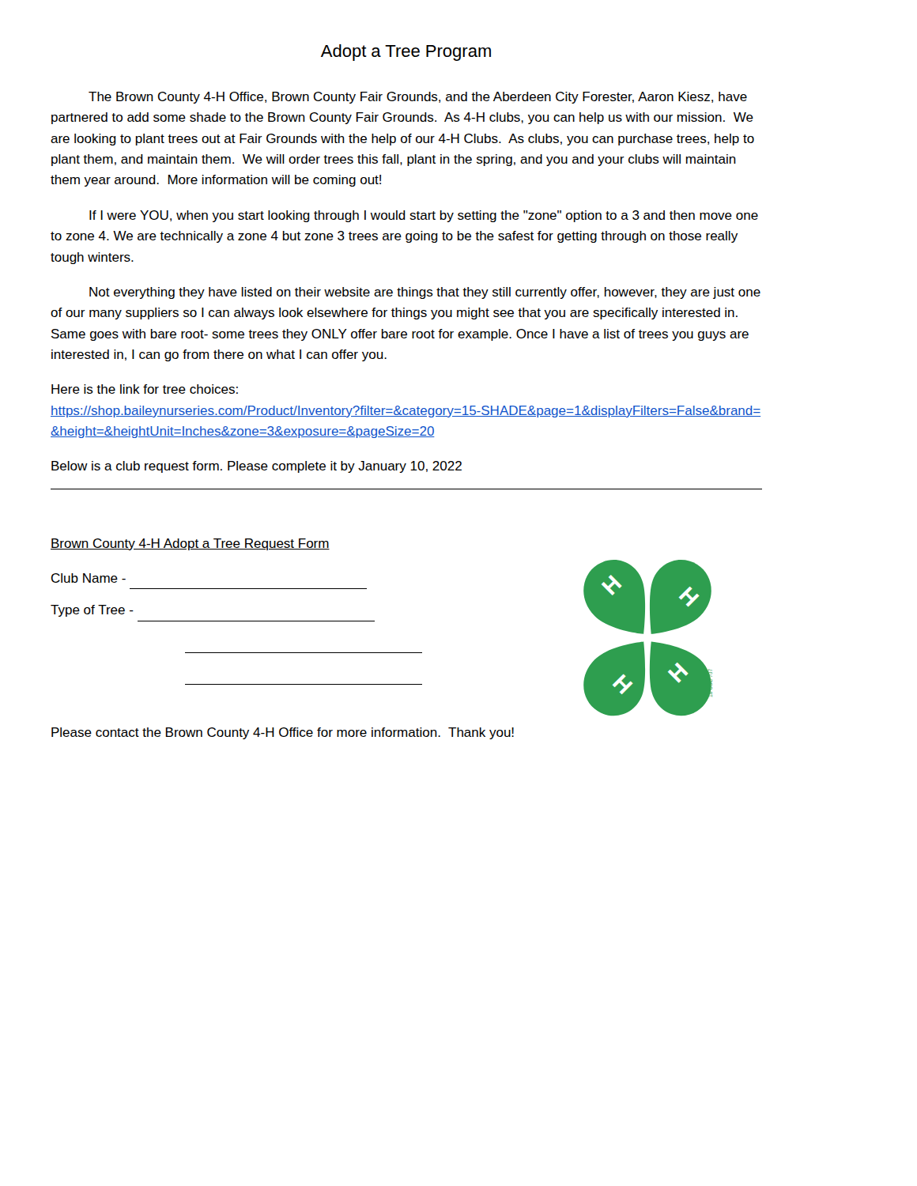Adopt a Tree Program
The Brown County 4-H Office, Brown County Fair Grounds, and the Aberdeen City Forester, Aaron Kiesz, have partnered to add some shade to the Brown County Fair Grounds. As 4-H clubs, you can help us with our mission. We are looking to plant trees out at Fair Grounds with the help of our 4-H Clubs. As clubs, you can purchase trees, help to plant them, and maintain them. We will order trees this fall, plant in the spring, and you and your clubs will maintain them year around. More information will be coming out!
If I were YOU, when you start looking through I would start by setting the "zone" option to a 3 and then move one to zone 4. We are technically a zone 4 but zone 3 trees are going to be the safest for getting through on those really tough winters.
Not everything they have listed on their website are things that they still currently offer, however, they are just one of our many suppliers so I can always look elsewhere for things you might see that you are specifically interested in. Same goes with bare root- some trees they ONLY offer bare root for example. Once I have a list of trees you guys are interested in, I can go from there on what I can offer you.
Here is the link for tree choices:
https://shop.baileynurseries.com/Product/Inventory?filter=&category=15-SHADE&page=1&displayFilters=False&brand=&height=&heightUnit=Inches&zone=3&exposure=&pageSize=20
Below is a club request form. Please complete it by January 10, 2022
H H H H 18 USC 707
Brown County 4-H Adopt a Tree Request Form
Club Name -
Type of Tree -
Please contact the Brown County 4-H Office for more information. Thank you!